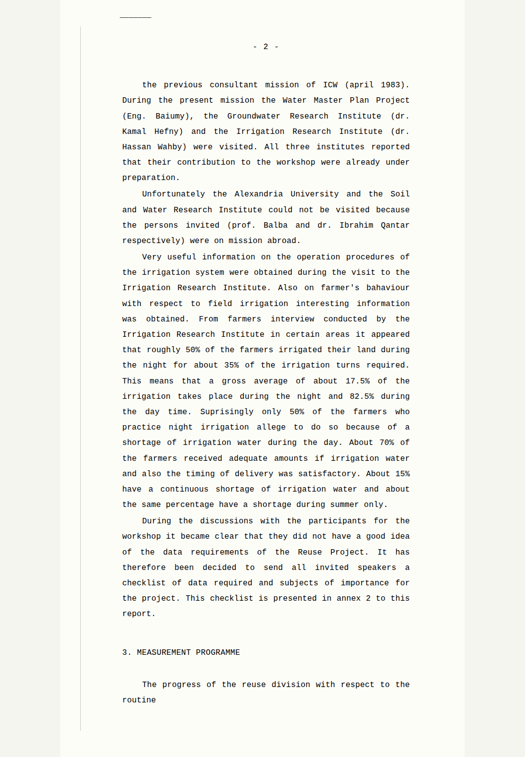———————
- 2 -
the previous consultant mission of ICW (april 1983). During the present mission the Water Master Plan Project (Eng. Baiumy), the Groundwater Research Institute (dr. Kamal Hefny) and the Irrigation Research Institute (dr. Hassan Wahby) were visited. All three institutes reported that their contribution to the workshop were already under preparation.
Unfortunately the Alexandria University and the Soil and Water Research Institute could not be visited because the persons invited (prof. Balba and dr. Ibrahim Qantar respectively) were on mission abroad.
Very useful information on the operation procedures of the irrigation system were obtained during the visit to the Irrigation Research Institute. Also on farmer's bahaviour with respect to field irrigation interesting information was obtained. From farmers interview conducted by the Irrigation Research Institute in certain areas it appeared that roughly 50% of the farmers irrigated their land during the night for about 35% of the irrigation turns required. This means that a gross average of about 17.5% of the irrigation takes place during the night and 82.5% during the day time. Suprisingly only 50% of the farmers who practice night irrigation allege to do so because of a shortage of irrigation water during the day. About 70% of the farmers received adequate amounts if irrigation water and also the timing of delivery was satisfactory. About 15% have a continuous shortage of irrigation water and about the same percentage have a shortage during summer only.
During the discussions with the participants for the workshop it became clear that they did not have a good idea of the data requirements of the Reuse Project. It has therefore been decided to send all invited speakers a checklist of data required and subjects of importance for the project. This checklist is presented in annex 2 to this report.
3. MEASUREMENT PROGRAMME
The progress of the reuse division with respect to the routine